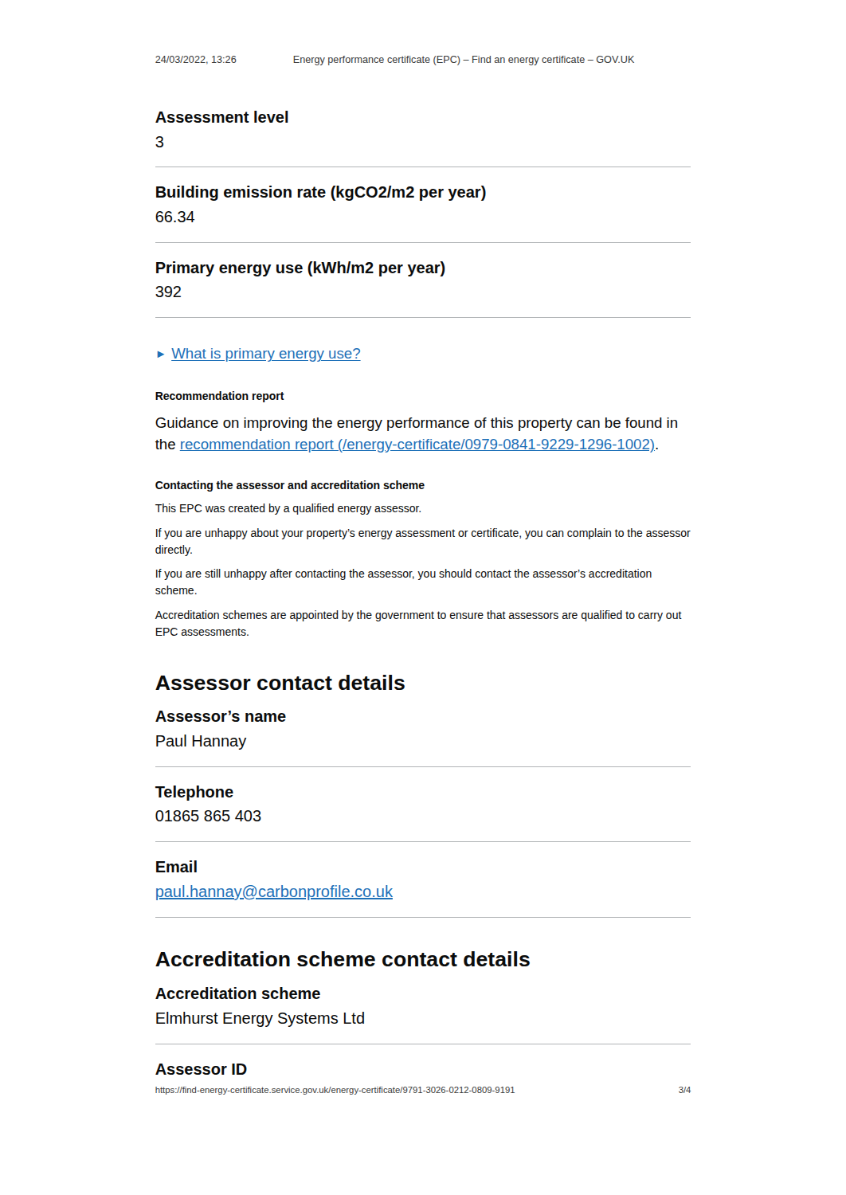24/03/2022, 13:26 Energy performance certificate (EPC) – Find an energy certificate – GOV.UK
Assessment level
3
Building emission rate (kgCO2/m2 per year)
66.34
Primary energy use (kWh/m2 per year)
392
► What is primary energy use?
Recommendation report
Guidance on improving the energy performance of this property can be found in the recommendation report (/energy-certificate/0979-0841-9229-1296-1002).
Contacting the assessor and accreditation scheme
This EPC was created by a qualified energy assessor.
If you are unhappy about your property’s energy assessment or certificate, you can complain to the assessor directly.
If you are still unhappy after contacting the assessor, you should contact the assessor’s accreditation scheme.
Accreditation schemes are appointed by the government to ensure that assessors are qualified to carry out EPC assessments.
Assessor contact details
Assessor’s name
Paul Hannay
Telephone
01865 865 403
Email
paul.hannay@carbonprofile.co.uk
Accreditation scheme contact details
Accreditation scheme
Elmhurst Energy Systems Ltd
Assessor ID
https://find-energy-certificate.service.gov.uk/energy-certificate/9791-3026-0212-0809-9191 3/4